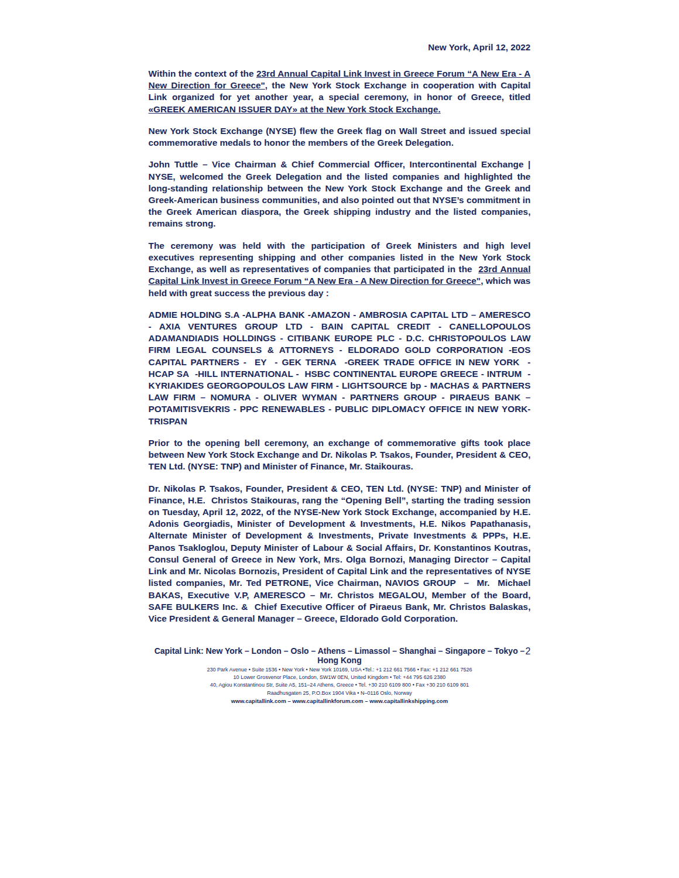New York, April 12, 2022
Within the context of the 23rd Annual Capital Link Invest in Greece Forum “A New Era - A New Direction for Greece", the New York Stock Exchange in cooperation with Capital Link organized for yet another year, a special ceremony, in honor of Greece, titled «GREEK AMERICAN ISSUER DAY» at the New York Stock Exchange.
New York Stock Exchange (NYSE) flew the Greek flag on Wall Street and issued special commemorative medals to honor the members of the Greek Delegation.
John Tuttle – Vice Chairman & Chief Commercial Officer, Intercontinental Exchange | NYSE, welcomed the Greek Delegation and the listed companies and highlighted the long-standing relationship between the New York Stock Exchange and the Greek and Greek-American business communities, and also pointed out that NYSE’s commitment in the Greek American diaspora, the Greek shipping industry and the listed companies, remains strong.
The ceremony was held with the participation of Greek Ministers and high level executives representing shipping and other companies listed in the New York Stock Exchange, as well as representatives of companies that participated in the 23rd Annual Capital Link Invest in Greece Forum “A New Era - A New Direction for Greece", which was held with great success the previous day :
ADMIE HOLDING S.A -ALPHA BANK -AMAZON - AMBROSIA CAPITAL LTD – AMERESCO - AXIA VENTURES GROUP LTD - BAIN CAPITAL CREDIT - CANELLOPOULOS ADAMANDIADIS HOLLDINGS - CITIBANK EUROPE PLC - D.C. CHRISTOPOULOS LAW FIRM LEGAL COUNSELS & ATTORNEYS - ELDORADO GOLD CORPORATION -EOS CAPITAL PARTNERS - EY - GEK TERNA -GREEK TRADE OFFICE IN NEW YORK - HCAP SA -HILL INTERNATIONAL - HSBC CONTINENTAL EUROPE GREECE - INTRUM -KYRIAKIDES GEORGOPOULOS LAW FIRM - LIGHTSOURCE bp - MACHAS & PARTNERS LAW FIRM – NOMURA - OLIVER WYMAN - PARTNERS GROUP - PIRAEUS BANK – POTAMITISVEKRIS - PPC RENEWABLES - PUBLIC DIPLOMACY OFFICE IN NEW YORK- TRISPAN
Prior to the opening bell ceremony, an exchange of commemorative gifts took place between New York Stock Exchange and Dr. Nikolas P. Tsakos, Founder, President & CEO, TEN Ltd. (NYSE: TNP) and Minister of Finance, Mr. Staikouras.
Dr. Nikolas P. Tsakos, Founder, President & CEO, TEN Ltd. (NYSE: TNP) and Minister of Finance, H.E. Christos Staikouras, rang the “Opening Bell”, starting the trading session on Tuesday, April 12, 2022, of the NYSE-New York Stock Exchange, accompanied by H.E. Adonis Georgiadis, Minister of Development & Investments, H.E. Nikos Papathanasis, Alternate Minister of Development & Investments, Private Investments & PPPs, H.E. Panos Tsakloglou, Deputy Minister of Labour & Social Affairs, Dr. Konstantinos Koutras, Consul General of Greece in New York, Mrs. Olga Bornozi, Managing Director – Capital Link and Mr. Nicolas Bornozis, President of Capital Link and the representatives of NYSE listed companies, Mr. Ted PETRONE, Vice Chairman, NAVIOS GROUP – Mr. Michael BAKAS, Executive V.P, AMERESCO – Mr. Christos MEGALOU, Member of the Board, SAFE BULKERS Inc. & Chief Executive Officer of Piraeus Bank, Mr. Christos Balaskas, Vice President & General Manager – Greece, Eldorado Gold Corporation.
2
Capital Link: New York – London – Oslo – Athens – Limassol – Shanghai – Singapore – Tokyo – Hong Kong
230 Park Avenue • Suite 1536 • New York • New York 10169, USA •Tel.: +1 212 661 7566 • Fax: +1 212 661 7526
10 Lower Grosvenor Place, London, SW1W 0EN, United Kingdom • Tel: +44 795 626 2380
40, Agiou Konstantinou Str, Suite A5, 151–24 Athens, Greece • Tel. +30 210 6109 800 • Fax +30 210 6109 801
Raadhusgaten 25, P.O.Box 1904 Vika • N–0116 Oslo, Norway
www.capitallink.com – www.capitallinkforum.com – www.capitallinkshipping.com